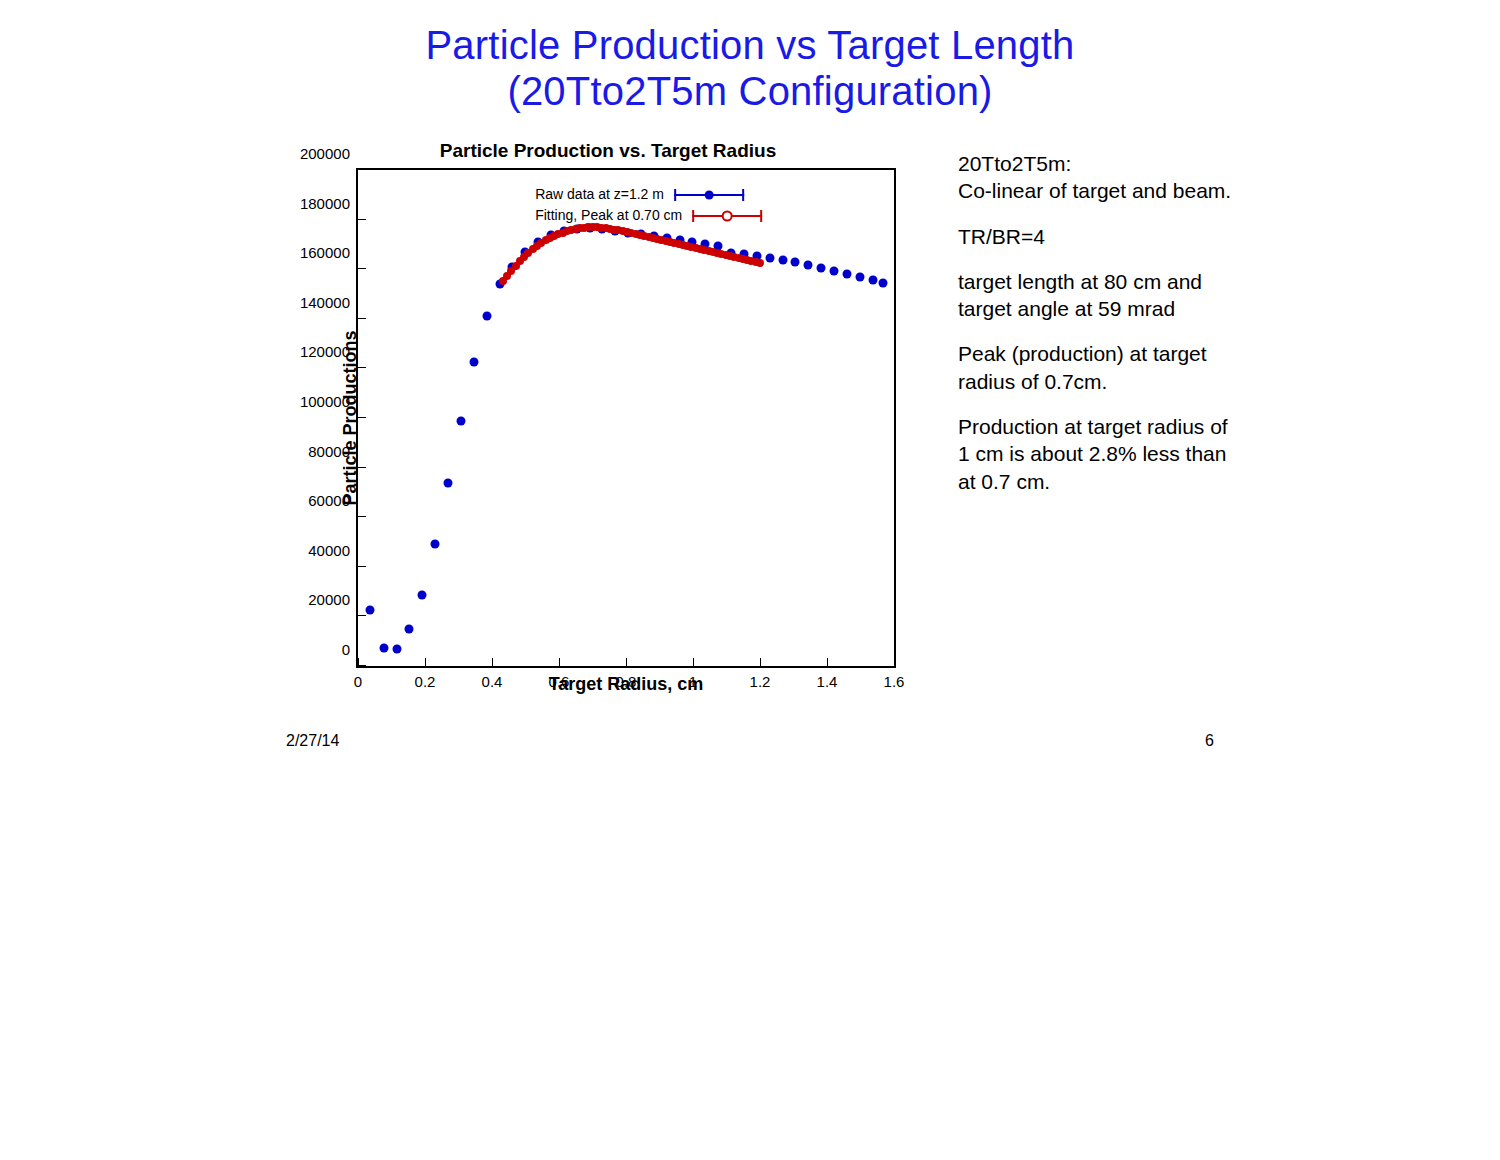Particle Production vs Target Length
(20Tto2T5m Configuration)
Particle Production vs. Target Radius
Particle Productions
Raw data at z=1.2 m
Fitting, Peak at 0.70 cm
0
20000
40000
60000
80000
100000
120000
140000
160000
180000
200000
0
0.2
0.4
0.6
0.8
1
1.2
1.4
1.6
Target Radius, cm
20Tto2T5m:
Co-linear of target and beam.
TR/BR=4
target length at 80 cm and target angle at 59 mrad
Peak (production) at target radius of 0.7cm.
Production at target radius of 1 cm is about 2.8% less than at 0.7 cm.
2/27/14
6